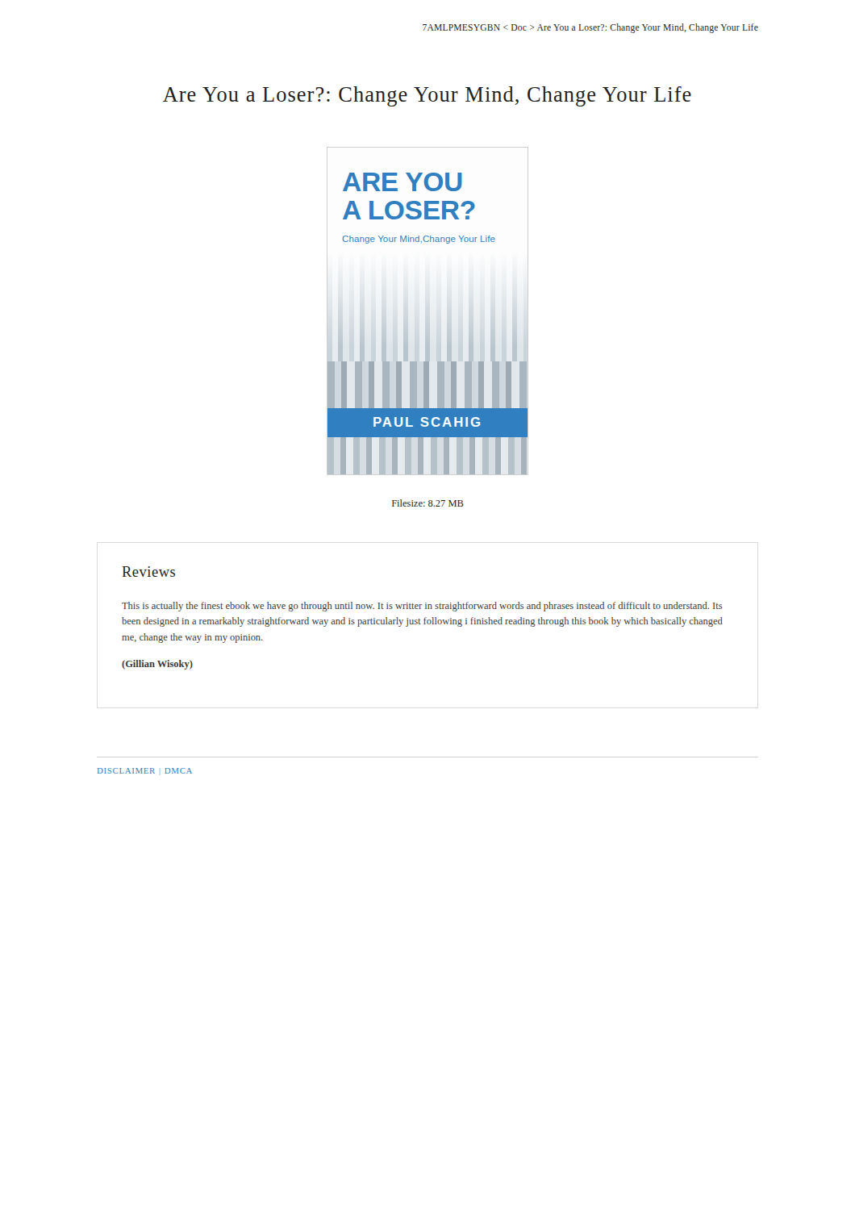7AMLPMESYGBN < Doc > Are You a Loser?: Change Your Mind, Change Your Life
Are You a Loser?: Change Your Mind, Change Your Life
ARE YOU
A LOSER?
Change Your Mind,Change Your Life
PAUL SCAHIG
Filesize: 8.27 MB
Reviews
This is actually the finest ebook we have go through until now. It is writter in straightforward words and phrases instead of difficult to understand. Its been designed in a remarkably straightforward way and is particularly just following i finished reading through this book by which basically changed me, change the way in my opinion.
(Gillian Wisoky)
DISCLAIMER|DMCA